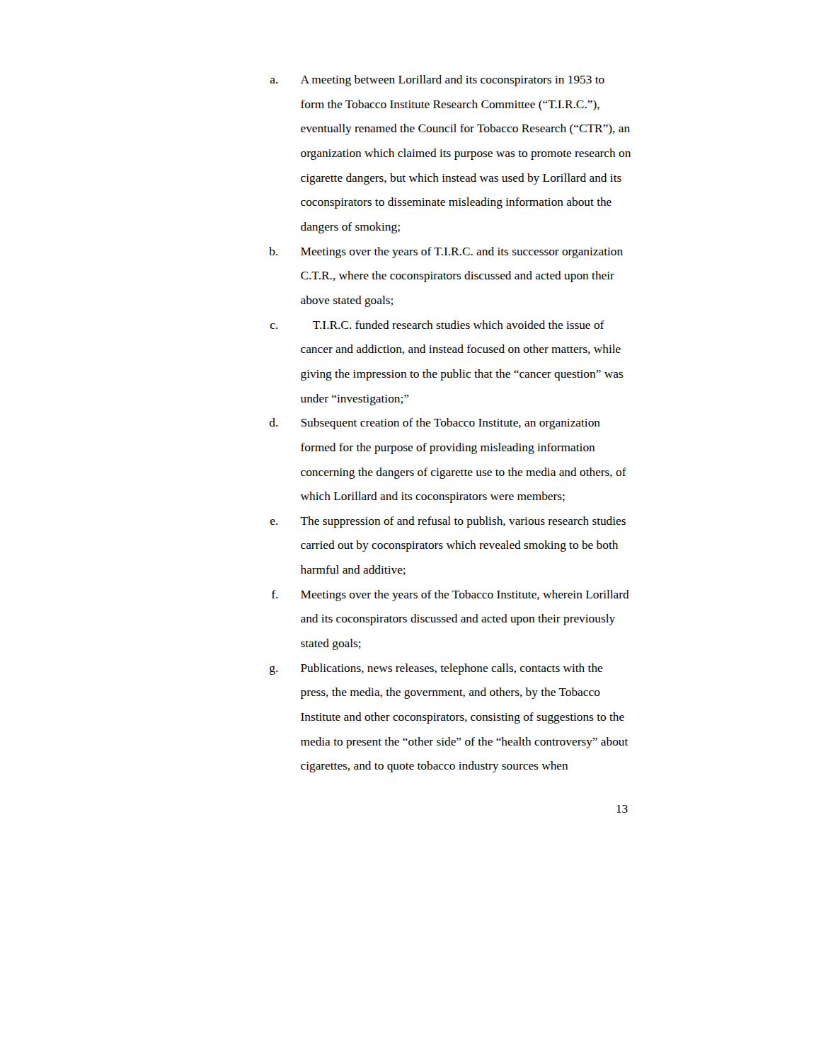A meeting between Lorillard and its coconspirators in 1953 to form the Tobacco Institute Research Committee (“T.I.R.C.”), eventually renamed the Council for Tobacco Research (“CTR”), an organization which claimed its purpose was to promote research on cigarette dangers, but which instead was used by Lorillard and its coconspirators to disseminate misleading information about the dangers of smoking;
Meetings over the years of T.I.R.C. and its successor organization C.T.R., where the coconspirators discussed and acted upon their above stated goals;
T.I.R.C. funded research studies which avoided the issue of cancer and addiction, and instead focused on other matters, while giving the impression to the public that the “cancer question” was under “investigation;”
Subsequent creation of the Tobacco Institute, an organization formed for the purpose of providing misleading information concerning the dangers of cigarette use to the media and others, of which Lorillard and its coconspirators were members;
The suppression of and refusal to publish, various research studies carried out by coconspirators which revealed smoking to be both harmful and additive;
Meetings over the years of the Tobacco Institute, wherein Lorillard and its coconspirators discussed and acted upon their previously stated goals;
Publications, news releases, telephone calls, contacts with the press, the media, the government, and others, by the Tobacco Institute and other coconspirators, consisting of suggestions to the media to present the “other side” of the “health controversy” about cigarettes, and to quote tobacco industry sources when
13